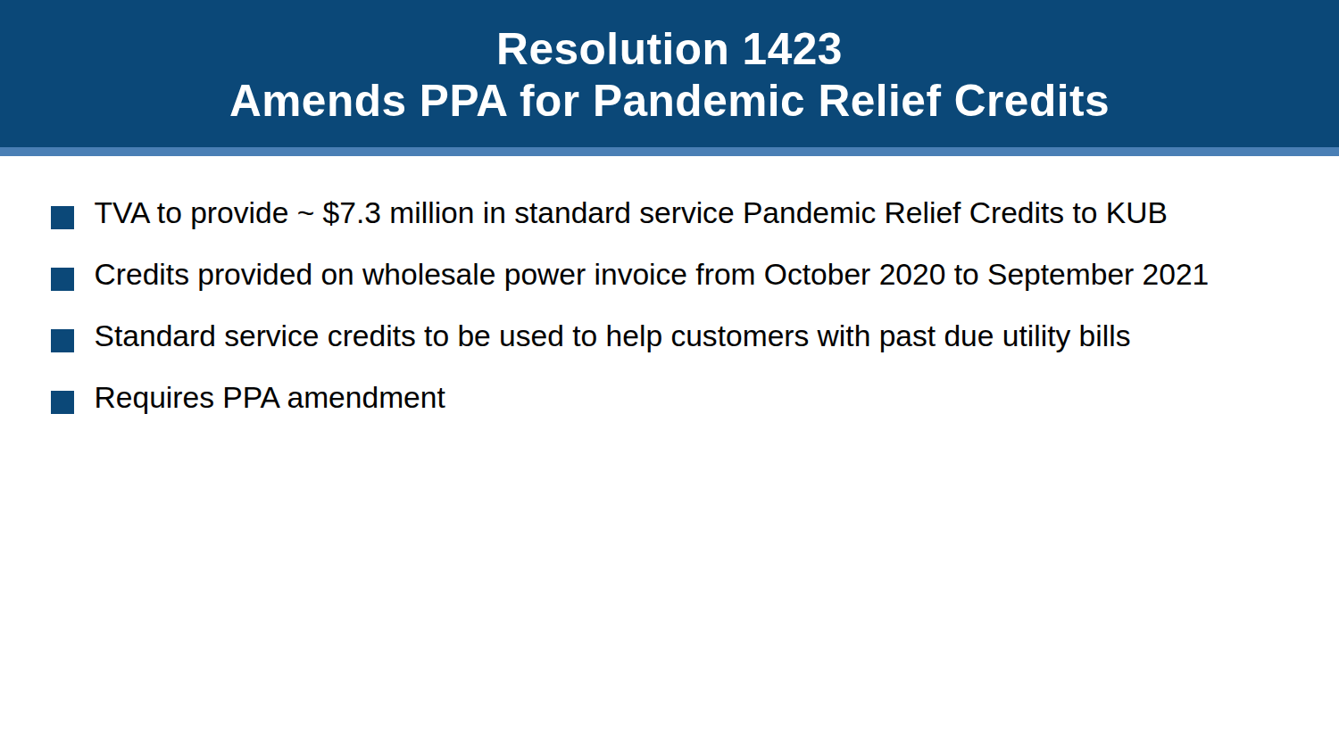Resolution 1423 Amends PPA for Pandemic Relief Credits
TVA to provide ~ $7.3 million in standard service Pandemic Relief Credits to KUB
Credits provided on wholesale power invoice from October 2020 to September 2021
Standard service credits to be used to help customers with past due utility bills
Requires PPA amendment